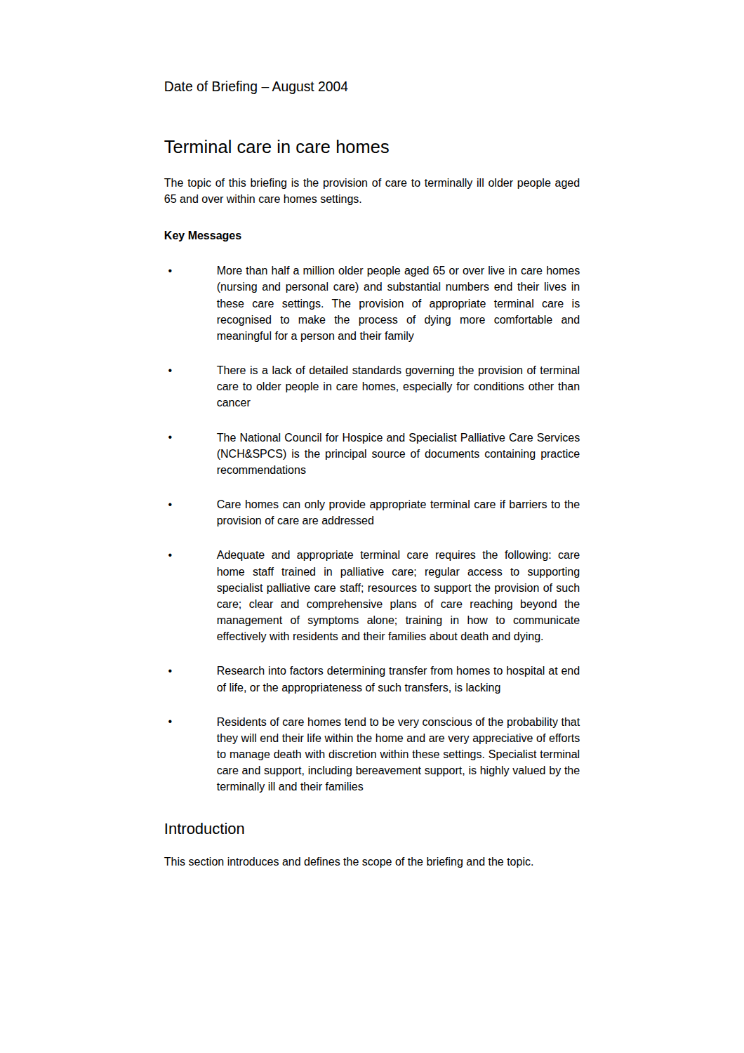Date of Briefing – August 2004
Terminal care in care homes
The topic of this briefing is the provision of care to terminally ill older people aged 65 and over within care homes settings.
Key Messages
More than half a million older people aged 65 or over live in care homes (nursing and personal care) and substantial numbers end their lives in these care settings. The provision of appropriate terminal care is recognised to make the process of dying more comfortable and meaningful for a person and their family
There is a lack of detailed standards governing the provision of terminal care to older people in care homes, especially for conditions other than cancer
The National Council for Hospice and Specialist Palliative Care Services (NCH&SPCS) is the principal source of documents containing practice recommendations
Care homes can only provide appropriate terminal care if barriers to the provision of care are addressed
Adequate and appropriate terminal care requires the following: care home staff trained in palliative care; regular access to supporting specialist palliative care staff; resources to support the provision of such care; clear and comprehensive plans of care reaching beyond the management of symptoms alone; training in how to communicate effectively with residents and their families about death and dying.
Research into factors determining transfer from homes to hospital at end of life, or the appropriateness of such transfers, is lacking
Residents of care homes tend to be very conscious of the probability that they will end their life within the home and are very appreciative of efforts to manage death with discretion within these settings. Specialist terminal care and support, including bereavement support, is highly valued by the terminally ill and their families
Introduction
This section introduces and defines the scope of the briefing and the topic.